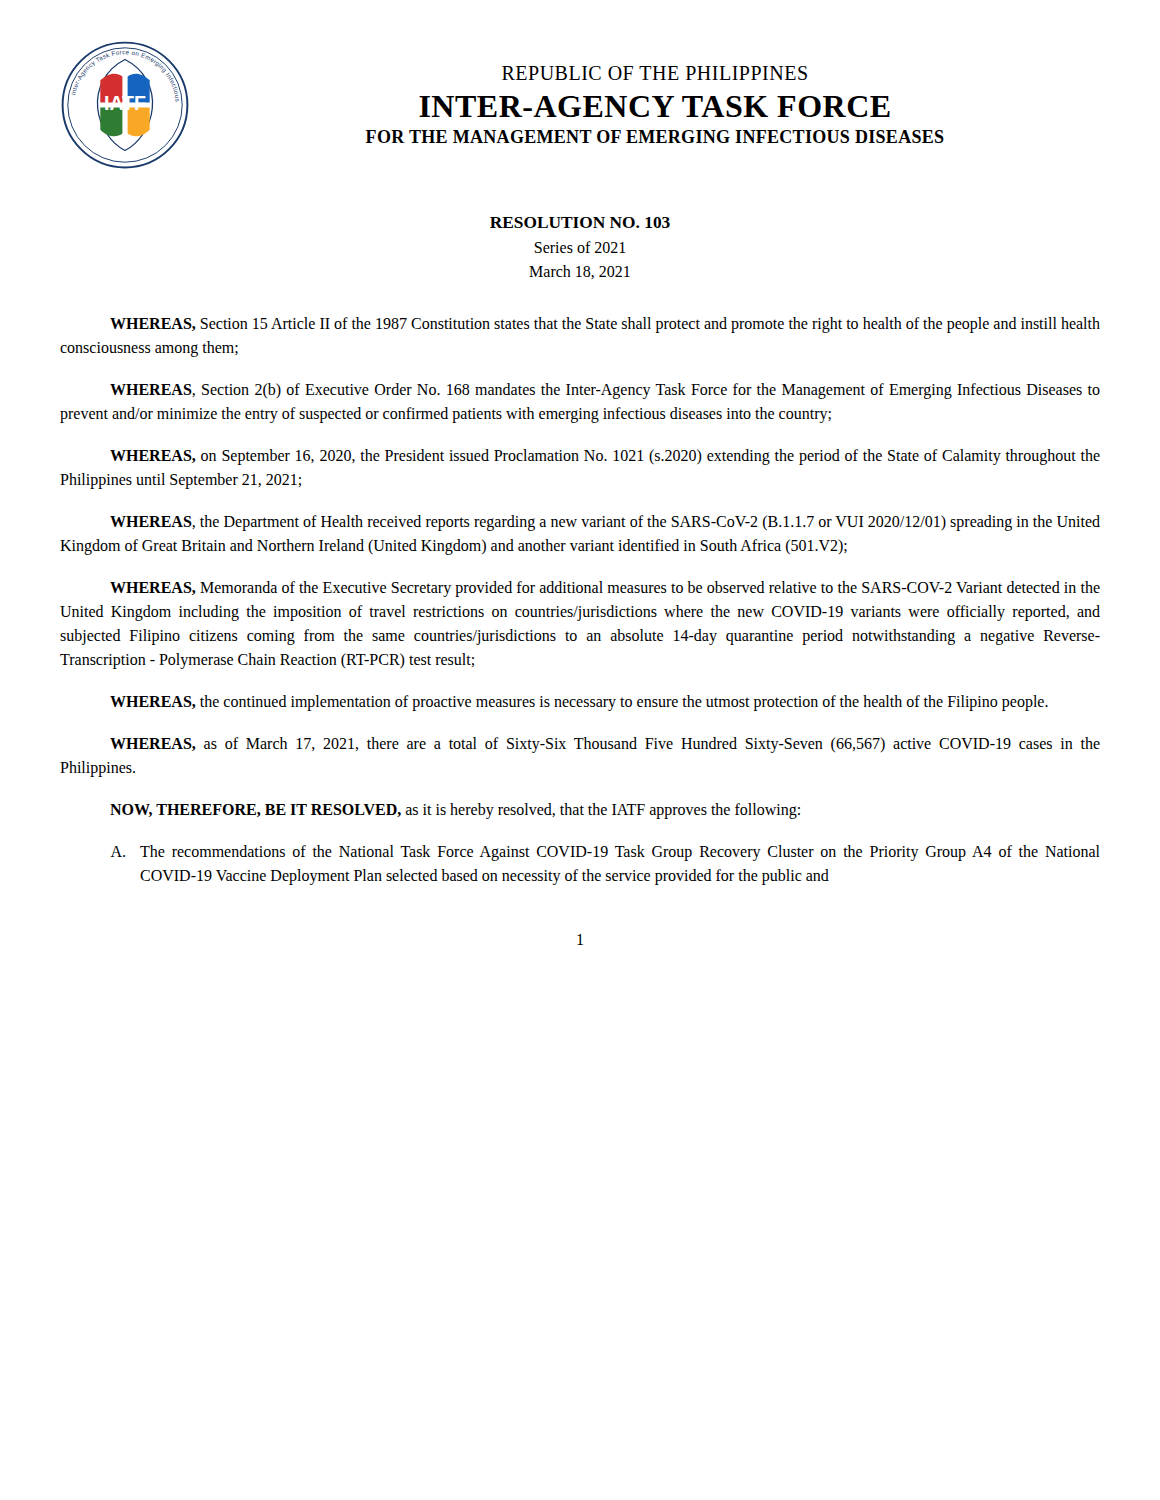IATF Inter-Agency Task Force on Emerging Infectious Diseases
REPUBLIC OF THE PHILIPPINES
INTER-AGENCY TASK FORCE
FOR THE MANAGEMENT OF EMERGING INFECTIOUS DISEASES
RESOLUTION NO. 103
Series of 2021
March 18, 2021
WHEREAS, Section 15 Article II of the 1987 Constitution states that the State shall protect and promote the right to health of the people and instill health consciousness among them;
WHEREAS, Section 2(b) of Executive Order No. 168 mandates the Inter-Agency Task Force for the Management of Emerging Infectious Diseases to prevent and/or minimize the entry of suspected or confirmed patients with emerging infectious diseases into the country;
WHEREAS, on September 16, 2020, the President issued Proclamation No. 1021 (s.2020) extending the period of the State of Calamity throughout the Philippines until September 21, 2021;
WHEREAS, the Department of Health received reports regarding a new variant of the SARS-CoV-2 (B.1.1.7 or VUI 2020/12/01) spreading in the United Kingdom of Great Britain and Northern Ireland (United Kingdom) and another variant identified in South Africa (501.V2);
WHEREAS, Memoranda of the Executive Secretary provided for additional measures to be observed relative to the SARS-COV-2 Variant detected in the United Kingdom including the imposition of travel restrictions on countries/jurisdictions where the new COVID-19 variants were officially reported, and subjected Filipino citizens coming from the same countries/jurisdictions to an absolute 14-day quarantine period notwithstanding a negative Reverse-Transcription - Polymerase Chain Reaction (RT-PCR) test result;
WHEREAS, the continued implementation of proactive measures is necessary to ensure the utmost protection of the health of the Filipino people.
WHEREAS, as of March 17, 2021, there are a total of Sixty-Six Thousand Five Hundred Sixty-Seven (66,567) active COVID-19 cases in the Philippines.
NOW, THEREFORE, BE IT RESOLVED, as it is hereby resolved, that the IATF approves the following:
The recommendations of the National Task Force Against COVID-19 Task Group Recovery Cluster on the Priority Group A4 of the National COVID-19 Vaccine Deployment Plan selected based on necessity of the service provided for the public and
1